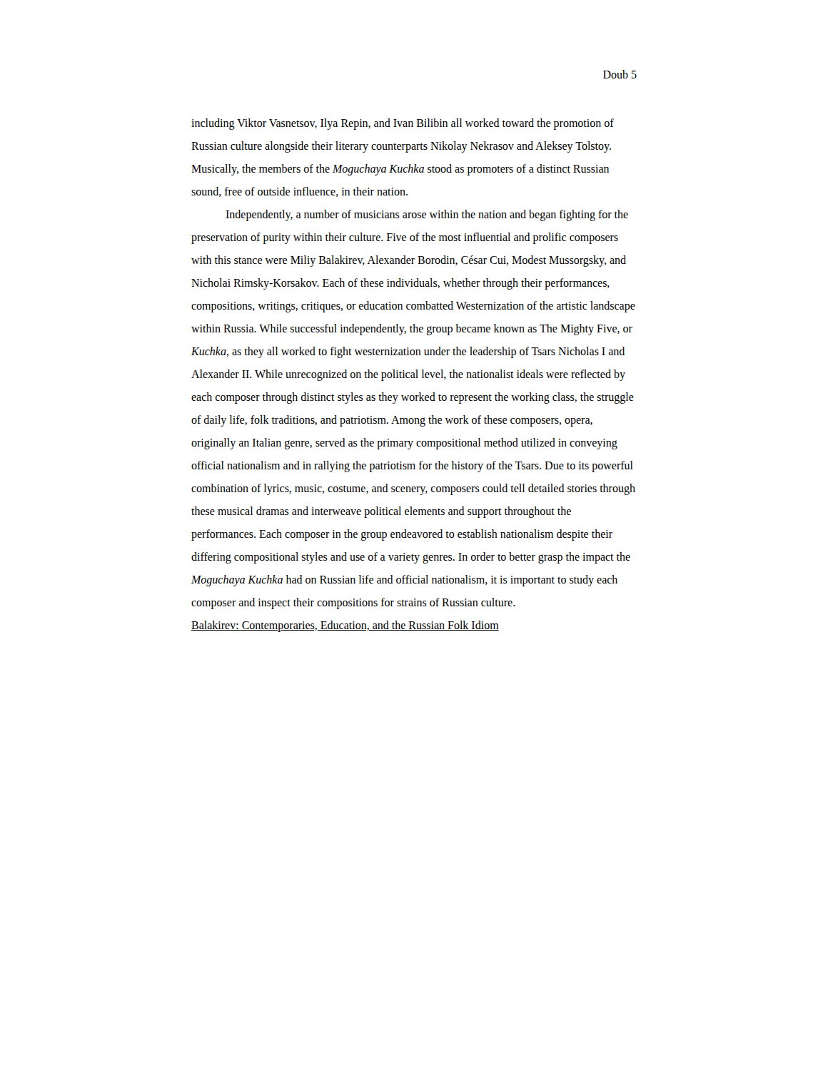Doub 5
including Viktor Vasnetsov, Ilya Repin, and Ivan Bilibin all worked toward the promotion of Russian culture alongside their literary counterparts Nikolay Nekrasov and Aleksey Tolstoy. Musically, the members of the Moguchaya Kuchka stood as promoters of a distinct Russian sound, free of outside influence, in their nation.
Independently, a number of musicians arose within the nation and began fighting for the preservation of purity within their culture. Five of the most influential and prolific composers with this stance were Miliy Balakirev, Alexander Borodin, César Cui, Modest Mussorgsky, and Nicholai Rimsky-Korsakov. Each of these individuals, whether through their performances, compositions, writings, critiques, or education combatted Westernization of the artistic landscape within Russia. While successful independently, the group became known as The Mighty Five, or Kuchka, as they all worked to fight westernization under the leadership of Tsars Nicholas I and Alexander II. While unrecognized on the political level, the nationalist ideals were reflected by each composer through distinct styles as they worked to represent the working class, the struggle of daily life, folk traditions, and patriotism. Among the work of these composers, opera, originally an Italian genre, served as the primary compositional method utilized in conveying official nationalism and in rallying the patriotism for the history of the Tsars. Due to its powerful combination of lyrics, music, costume, and scenery, composers could tell detailed stories through these musical dramas and interweave political elements and support throughout the performances. Each composer in the group endeavored to establish nationalism despite their differing compositional styles and use of a variety genres. In order to better grasp the impact the Moguchaya Kuchka had on Russian life and official nationalism, it is important to study each composer and inspect their compositions for strains of Russian culture.
Balakirev: Contemporaries, Education, and the Russian Folk Idiom